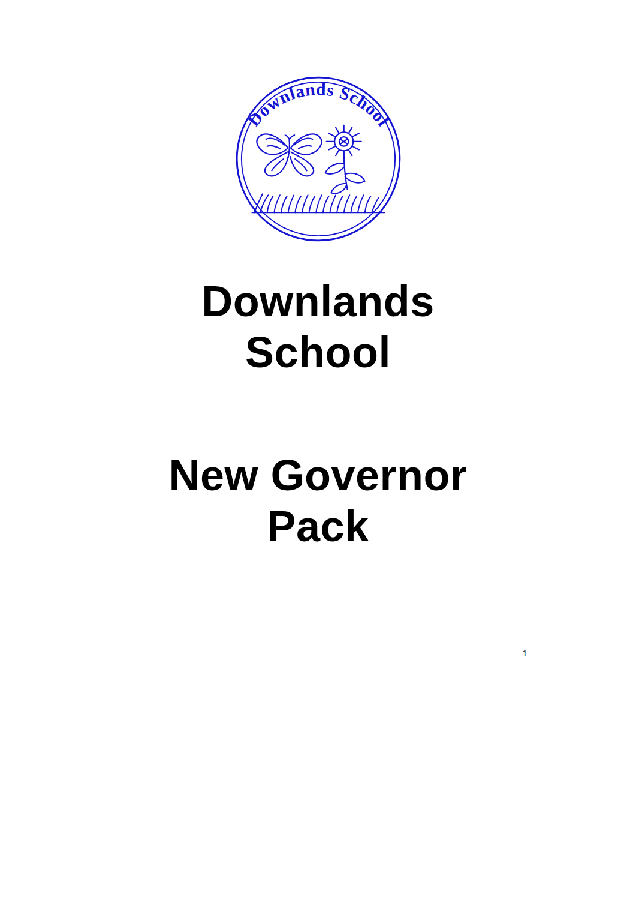Downlands School
Downlands
School
New Governor
Pack
1